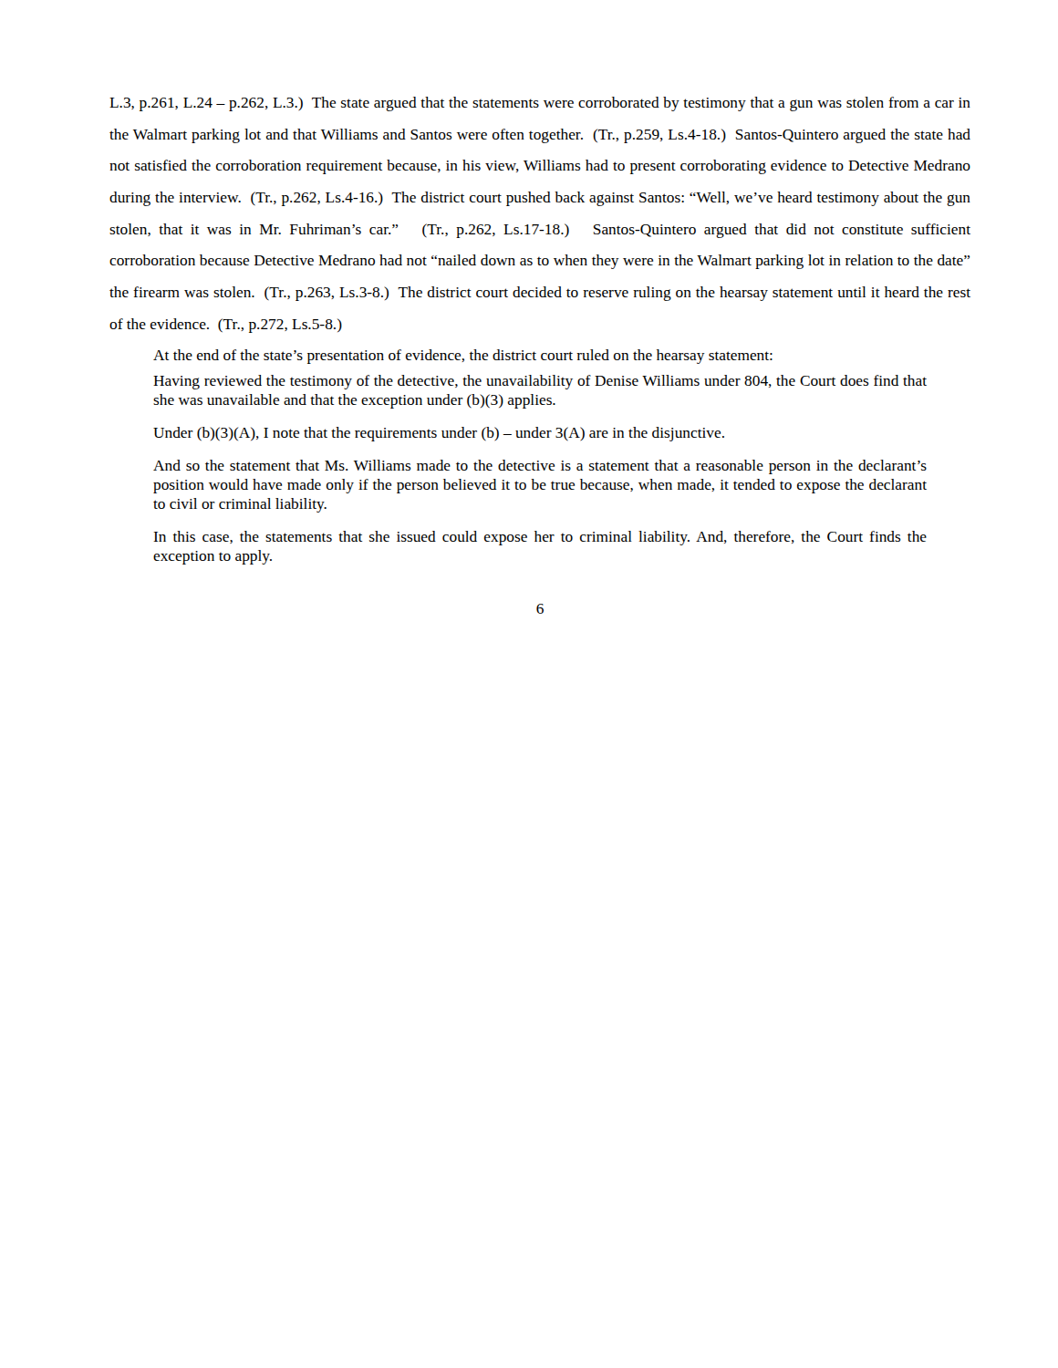L.3, p.261, L.24 – p.262, L.3.) The state argued that the statements were corroborated by testimony that a gun was stolen from a car in the Walmart parking lot and that Williams and Santos were often together. (Tr., p.259, Ls.4-18.) Santos-Quintero argued the state had not satisfied the corroboration requirement because, in his view, Williams had to present corroborating evidence to Detective Medrano during the interview. (Tr., p.262, Ls.4-16.) The district court pushed back against Santos: “Well, we’ve heard testimony about the gun stolen, that it was in Mr. Fuhriman’s car.” (Tr., p.262, Ls.17-18.) Santos-Quintero argued that did not constitute sufficient corroboration because Detective Medrano had not “nailed down as to when they were in the Walmart parking lot in relation to the date” the firearm was stolen. (Tr., p.263, Ls.3-8.) The district court decided to reserve ruling on the hearsay statement until it heard the rest of the evidence. (Tr., p.272, Ls.5-8.)
At the end of the state’s presentation of evidence, the district court ruled on the hearsay statement:
Having reviewed the testimony of the detective, the unavailability of Denise Williams under 804, the Court does find that she was unavailable and that the exception under (b)(3) applies.
Under (b)(3)(A), I note that the requirements under (b) – under 3(A) are in the disjunctive.
And so the statement that Ms. Williams made to the detective is a statement that a reasonable person in the declarant’s position would have made only if the person believed it to be true because, when made, it tended to expose the declarant to civil or criminal liability.
In this case, the statements that she issued could expose her to criminal liability. And, therefore, the Court finds the exception to apply.
6